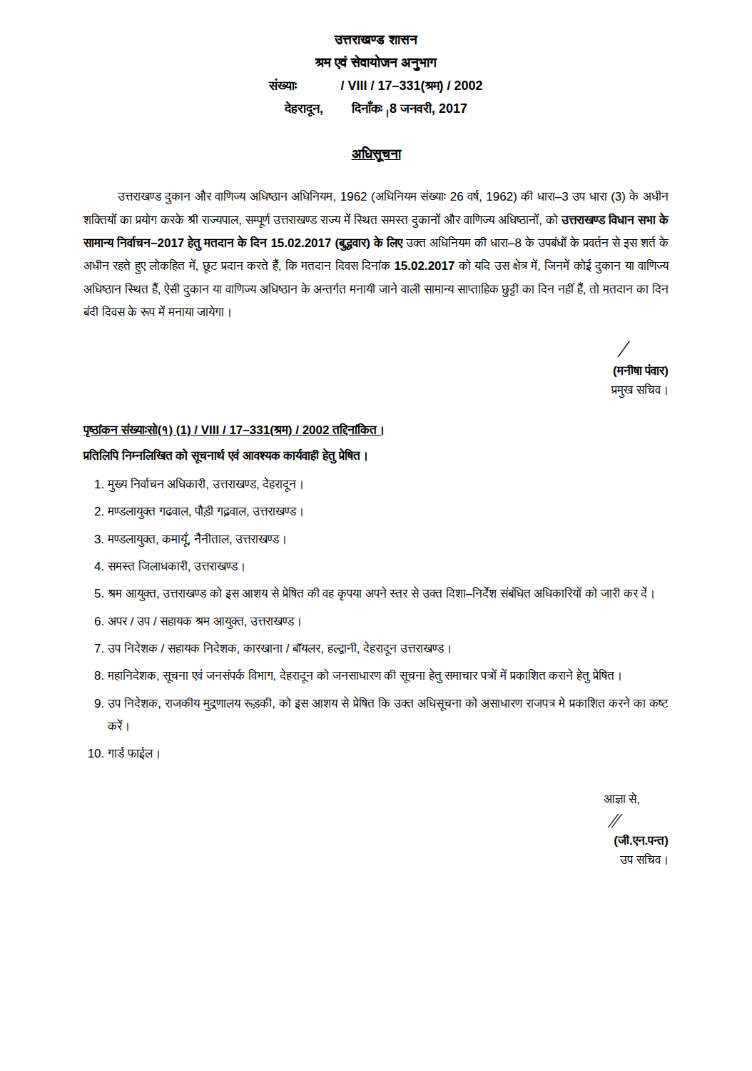उत्तराखण्ड शासन
श्रम एवं सेवायोजन अनुभाग
संख्याः / VIII / 17–331(श्रम) / 2002
देहरादून, दिनाँकः।8 जनवरी, 2017
अधिसूचना
उत्तराखण्ड दुकान और वाणिज्य अधिष्ठान अधिनियम, 1962 (अधिनियम संख्याः 26 वर्ष, 1962) की धारा–3 उप धारा (3) के अधीन शक्तियों का प्रयोग करके श्री राज्यपाल, सम्पूर्ण उत्तराखण्ड राज्य में स्थित समस्त दुकानों और वाणिज्य अधिष्ठानों, को उत्तराखण्ड विधान सभा के सामान्य निर्वाचन–2017 हेतु मतदान के दिन 15.02.2017 (बुद्धवार) के लिए उक्त अधिनियम की धारा–8 के उपबंधों के प्रवर्तन से इस शर्त के अधीन रहते हुए लोकहित में, छूट प्रदान करते हैं, कि मतदान दिवस दिनांक 15.02.2017 को यदि उस क्षेत्र में, जिनमें कोई दुकान या वाणिज्य अधिष्ठान स्थित हैं, ऐसी दुकान या वाणिज्य अधिष्ठान के अन्तर्गत मनायी जाने वाली सामान्य साप्ताहिक छुट्टी का दिन नहीं हैं, तो मतदान का दिन बंदी दिवस के रूप में मनाया जायेगा।
⁄
(मनीषा पंवार)
प्रमुख सचिव।
पृष्ठांकन संख्याःसो(१) (1) / VIII / 17–331(श्रम) / 2002 तद्दिनांकित।
प्रतिलिपि निम्नलिखित को सूचनार्थ एवं आवश्यक कार्यवाही हेतु प्रेषित।
मुख्य निर्वाचन अधिकारी, उत्तराखण्ड, देहरादून।
मण्डलायुक्त गढवाल, पौड़ी गढ़वाल, उत्तराखण्ड।
मण्डलायुक्त, कमायूँ, नैनीताल, उत्तराखण्ड।
समस्त जिलाधकारी, उत्तराखण्ड।
श्रम आयुक्त, उत्तराखण्ड को इस आशय से प्रेषित की वह कृपया अपने स्तर से उक्त दिशा–निर्देश संबंधित अधिकारियों को जारी कर दें।
अपर / उप / सहायक श्रम आयुक्त, उत्तराखण्ड।
उप निदेशक / सहायक निदेशक, कारखाना / बॉयलर, हल्द्वानी, देहरादून उत्तराखण्ड।
महानिदेशक, सूचना एवं जनसंपर्क विभाग, देहरादून को जनसाधारण की सूचना हेतु समाचार पत्रों में प्रकाशित कराने हेतु प्रेषित।
उप निदेशक, राजकीय मुद्रणालय रूड़की, को इस आशय से प्रेषित कि उक्त अधिसूचना को असाधारण राजपत्र मे प्रकाशित करने का कष्ट करें।
गार्ड फाईल।
आज्ञा से,
⁄⁄
(जी.एन.पन्त)
उप सचिव।